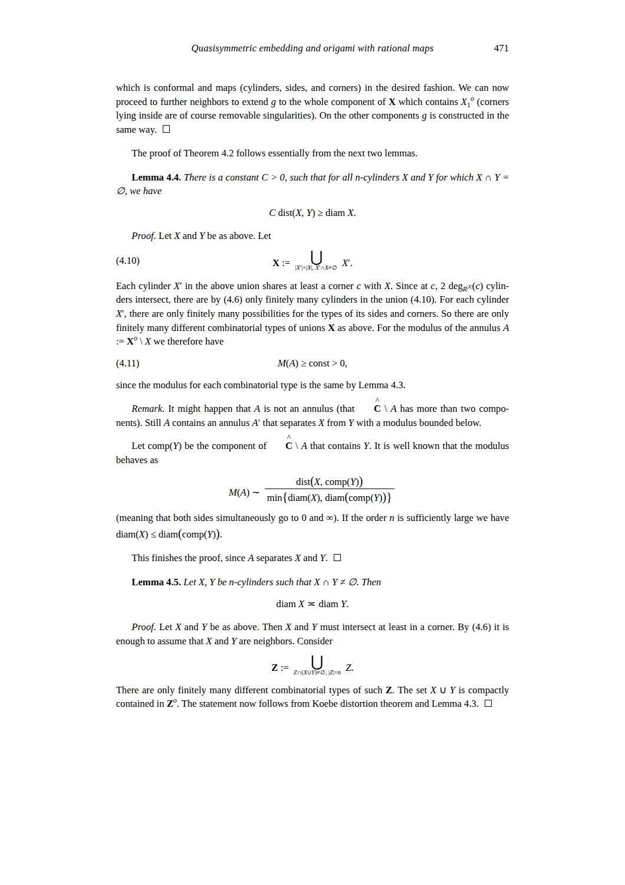Quasisymmetric embedding and origami with rational maps 471
which is conformal and maps (cylinders, sides, and corners) in the desired fashion. We can now proceed to further neighbors to extend g to the whole component of X which contains X1o (corners lying inside are of course removable singularities). On the other components g is constructed in the same way.
The proof of Theorem 4.2 follows essentially from the next two lemmas.
Lemma 4.4. There is a constant C > 0, such that for all n-cylinders X and Y for which X ∩ Y = ∅, we have
C dist(X, Y) ≥ diam X.
Proof. Let X and Y be as above. Let
(4.10) X := ⋃ |X′|=|X|, X′∩X≠∅ X′.
Each cylinder X′ in the above union shares at least a corner c with X. Since at c, 2 degR|X|(c) cylinders intersect, there are by (4.6) only finitely many cylinders in the union (4.10). For each cylinder X′, there are only finitely many possibilities for the types of its sides and corners. So there are only finitely many different combinatorial types of unions X as above. For the modulus of the annulus A := Xo \ X we therefore have
(4.11) M(A) ≥ const > 0,
since the modulus for each combinatorial type is the same by Lemma 4.3.
Remark. It might happen that A is not an annulus (that ^C \ A has more than two components). Still A contains an annulus A′ that separates X from Y with a modulus bounded below.
Let comp(Y) be the component of ^C \ A that contains Y. It is well known that the modulus behaves as
M(A) ∼ dist(X, comp(Y)) min{diam(X), diam(comp(Y))}
(meaning that both sides simultaneously go to 0 and ∞). If the order n is sufficiently large we have diam(X) ≤ diam(comp(Y)).
This finishes the proof, since A separates X and Y.
Lemma 4.5. Let X, Y be n-cylinders such that X ∩ Y ≠ ∅. Then
diam X ≍ diam Y.
Proof. Let X and Y be as above. Then X and Y must intersect at least in a corner. By (4.6) it is enough to assume that X and Y are neighbors. Consider
Z := ⋃ Z∩(X∪Y)≠∅, |Z|=n Z.
There are only finitely many different combinatorial types of such Z. The set X ∪ Y is compactly contained in Zo. The statement now follows from Koebe distortion theorem and Lemma 4.3.